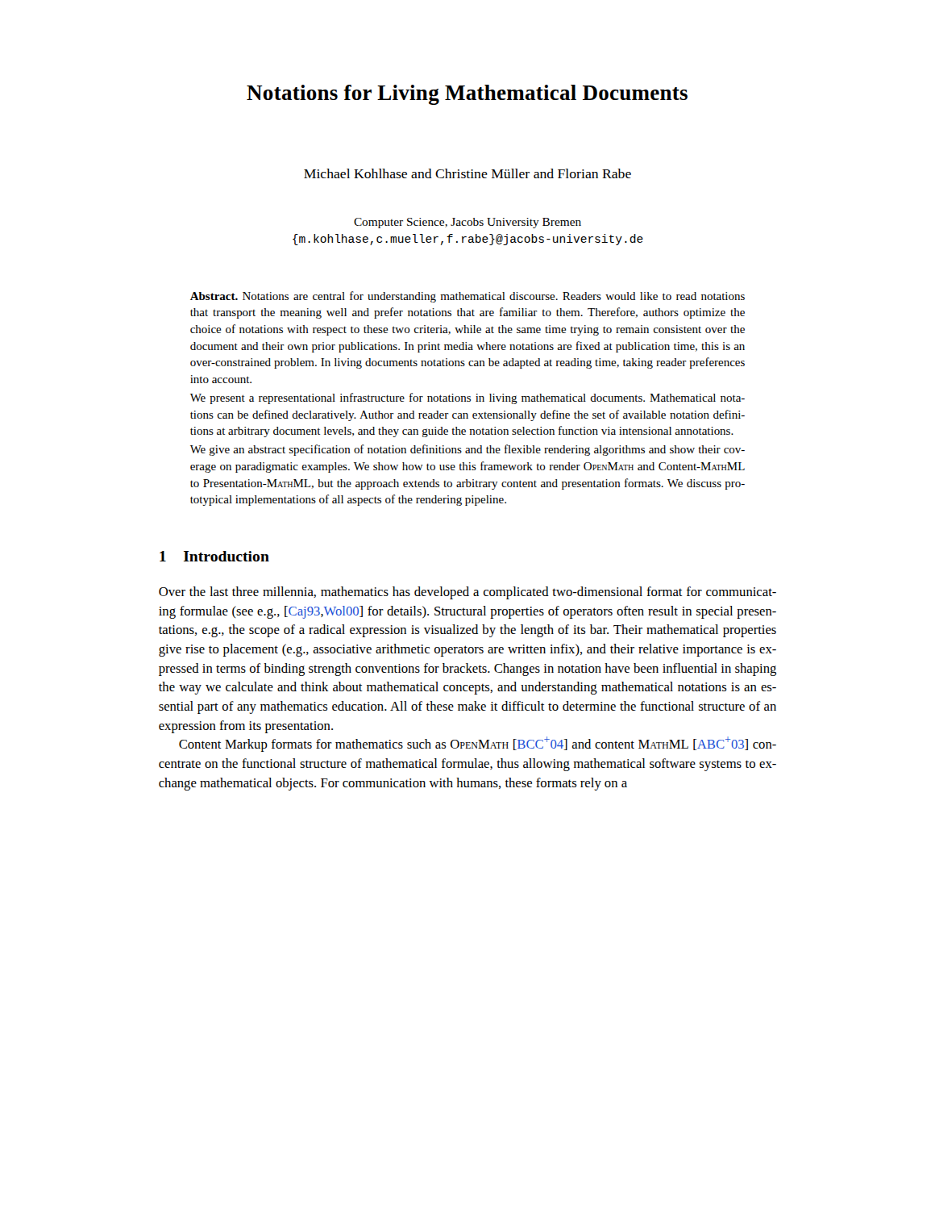Notations for Living Mathematical Documents
Michael Kohlhase and Christine Müller and Florian Rabe
Computer Science, Jacobs University Bremen
{m.kohlhase,c.mueller,f.rabe}@jacobs-university.de
Abstract. Notations are central for understanding mathematical discourse. Readers would like to read notations that transport the meaning well and prefer notations that are familiar to them. Therefore, authors optimize the choice of notations with respect to these two criteria, while at the same time trying to remain consistent over the document and their own prior publications. In print media where notations are fixed at publication time, this is an over-constrained problem. In living documents notations can be adapted at reading time, taking reader preferences into account.
We present a representational infrastructure for notations in living mathematical documents. Mathematical notations can be defined declaratively. Author and reader can extensionally define the set of available notation definitions at arbitrary document levels, and they can guide the notation selection function via intensional annotations.
We give an abstract specification of notation definitions and the flexible rendering algorithms and show their coverage on paradigmatic examples. We show how to use this framework to render OpenMath and Content-MathML to Presentation-MathML, but the approach extends to arbitrary content and presentation formats. We discuss prototypical implementations of all aspects of the rendering pipeline.
1 Introduction
Over the last three millennia, mathematics has developed a complicated two-dimensional format for communicating formulae (see e.g., [Caj93,Wol00] for details). Structural properties of operators often result in special presentations, e.g., the scope of a radical expression is visualized by the length of its bar. Their mathematical properties give rise to placement (e.g., associative arithmetic operators are written infix), and their relative importance is expressed in terms of binding strength conventions for brackets. Changes in notation have been influential in shaping the way we calculate and think about mathematical concepts, and understanding mathematical notations is an essential part of any mathematics education. All of these make it difficult to determine the functional structure of an expression from its presentation.
Content Markup formats for mathematics such as OpenMath [BCC+04] and content MathML [ABC+03] concentrate on the functional structure of mathematical formulae, thus allowing mathematical software systems to exchange mathematical objects. For communication with humans, these formats rely on a